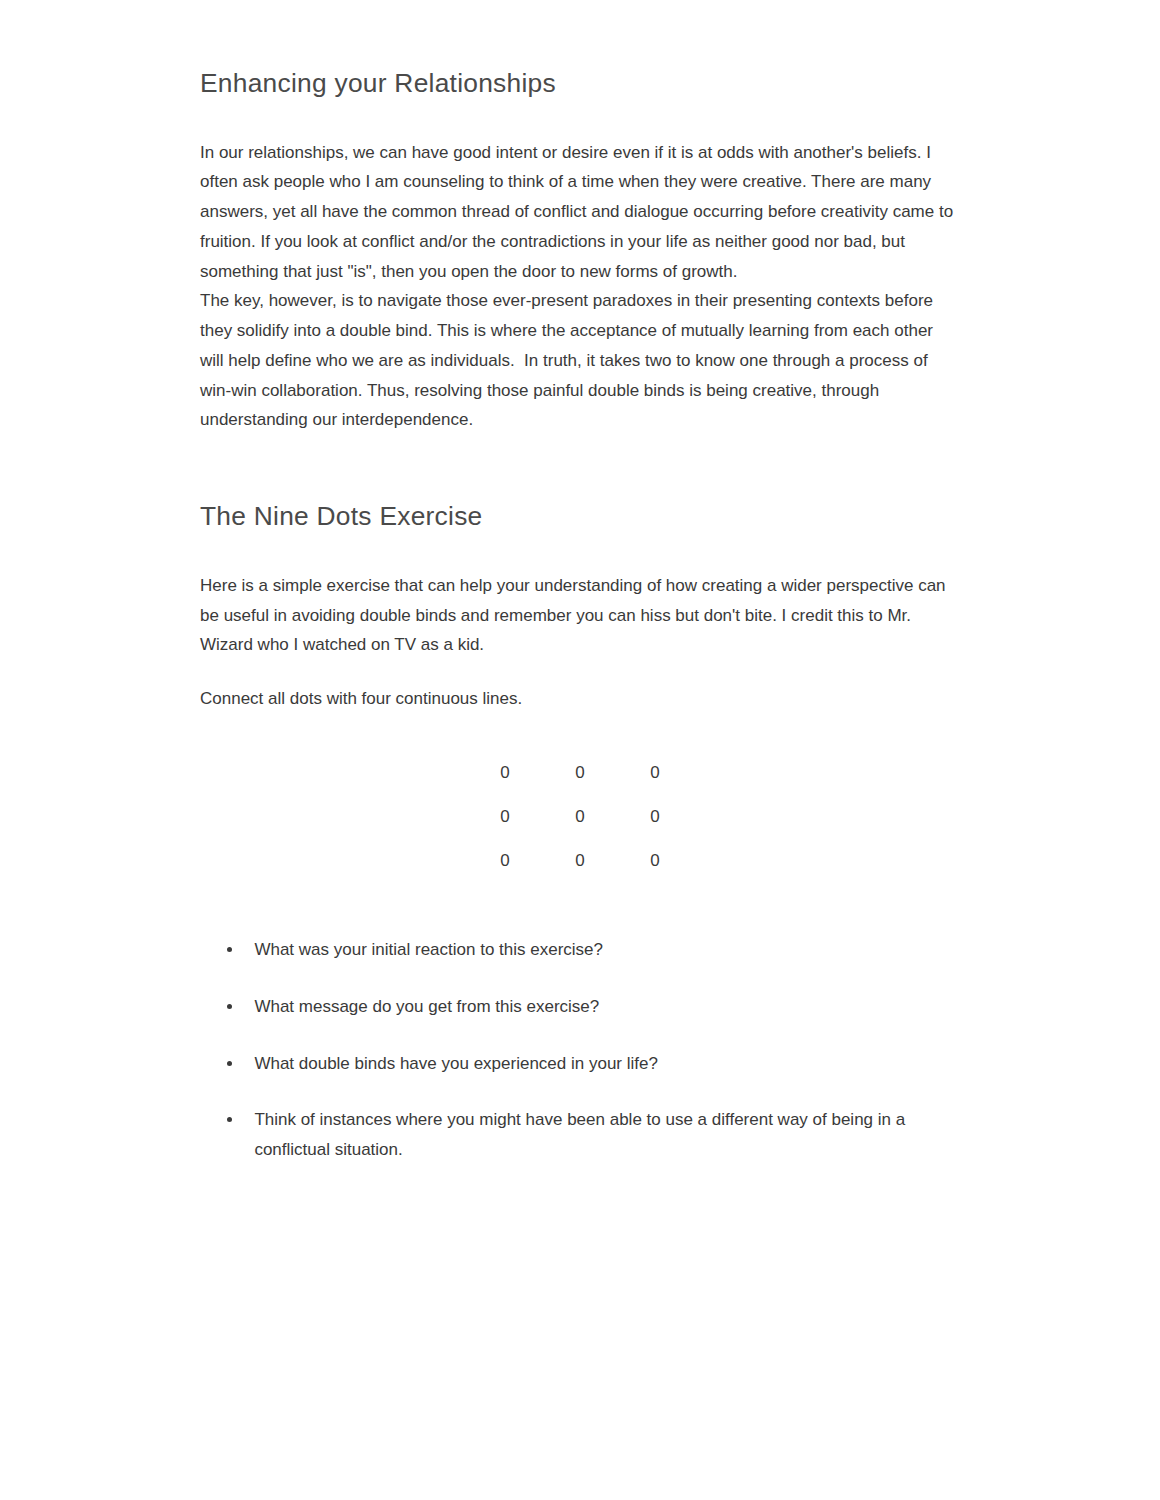Enhancing your Relationships
In our relationships, we can have good intent or desire even if it is at odds with another's beliefs. I often ask people who I am counseling to think of a time when they were creative. There are many answers, yet all have the common thread of conflict and dialogue occurring before creativity came to fruition. If you look at conflict and/or the contradictions in your life as neither good nor bad, but something that just "is", then you open the door to new forms of growth.
The key, however, is to navigate those ever-present paradoxes in their presenting contexts before they solidify into a double bind. This is where the acceptance of mutually learning from each other will help define who we are as individuals. In truth, it takes two to know one through a process of win-win collaboration. Thus, resolving those painful double binds is being creative, through understanding our interdependence.
The Nine Dots Exercise
Here is a simple exercise that can help your understanding of how creating a wider perspective can be useful in avoiding double binds and remember you can hiss but don't bite. I credit this to Mr. Wizard who I watched on TV as a kid.
Connect all dots with four continuous lines.
0 0 0
0 0 0
0 0 0
What was your initial reaction to this exercise?
What message do you get from this exercise?
What double binds have you experienced in your life?
Think of instances where you might have been able to use a different way of being in a conflictual situation.